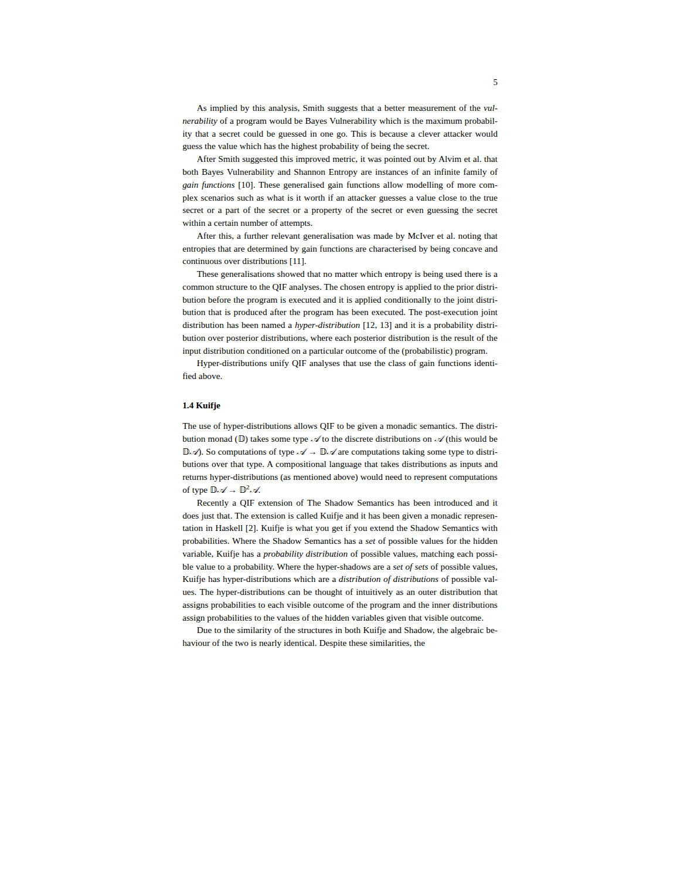5
As implied by this analysis, Smith suggests that a better measurement of the vulnerability of a program would be Bayes Vulnerability which is the maximum probability that a secret could be guessed in one go. This is because a clever attacker would guess the value which has the highest probability of being the secret.
After Smith suggested this improved metric, it was pointed out by Alvim et al. that both Bayes Vulnerability and Shannon Entropy are instances of an infinite family of gain functions [10]. These generalised gain functions allow modelling of more complex scenarios such as what is it worth if an attacker guesses a value close to the true secret or a part of the secret or a property of the secret or even guessing the secret within a certain number of attempts.
After this, a further relevant generalisation was made by McIver et al. noting that entropies that are determined by gain functions are characterised by being concave and continuous over distributions [11].
These generalisations showed that no matter which entropy is being used there is a common structure to the QIF analyses. The chosen entropy is applied to the prior distribution before the program is executed and it is applied conditionally to the joint distribution that is produced after the program has been executed. The post-execution joint distribution has been named a hyper-distribution [12, 13] and it is a probability distribution over posterior distributions, where each posterior distribution is the result of the input distribution conditioned on a particular outcome of the (probabilistic) program.
Hyper-distributions unify QIF analyses that use the class of gain functions identified above.
1.4 Kuifje
The use of hyper-distributions allows QIF to be given a monadic semantics. The distribution monad (𝔻) takes some type 𝒜 to the discrete distributions on 𝒜 (this would be 𝔻𝒜). So computations of type 𝒜 → 𝔻𝒜 are computations taking some type to distributions over that type. A compositional language that takes distributions as inputs and returns hyper-distributions (as mentioned above) would need to represent computations of type 𝔻𝒜 → 𝔻2𝒜.
Recently a QIF extension of The Shadow Semantics has been introduced and it does just that. The extension is called Kuifje and it has been given a monadic representation in Haskell [2]. Kuifje is what you get if you extend the Shadow Semantics with probabilities. Where the Shadow Semantics has a set of possible values for the hidden variable, Kuifje has a probability distribution of possible values, matching each possible value to a probability. Where the hyper-shadows are a set of sets of possible values, Kuifje has hyper-distributions which are a distribution of distributions of possible values. The hyper-distributions can be thought of intuitively as an outer distribution that assigns probabilities to each visible outcome of the program and the inner distributions assign probabilities to the values of the hidden variables given that visible outcome.
Due to the similarity of the structures in both Kuifje and Shadow, the algebraic behaviour of the two is nearly identical. Despite these similarities, the